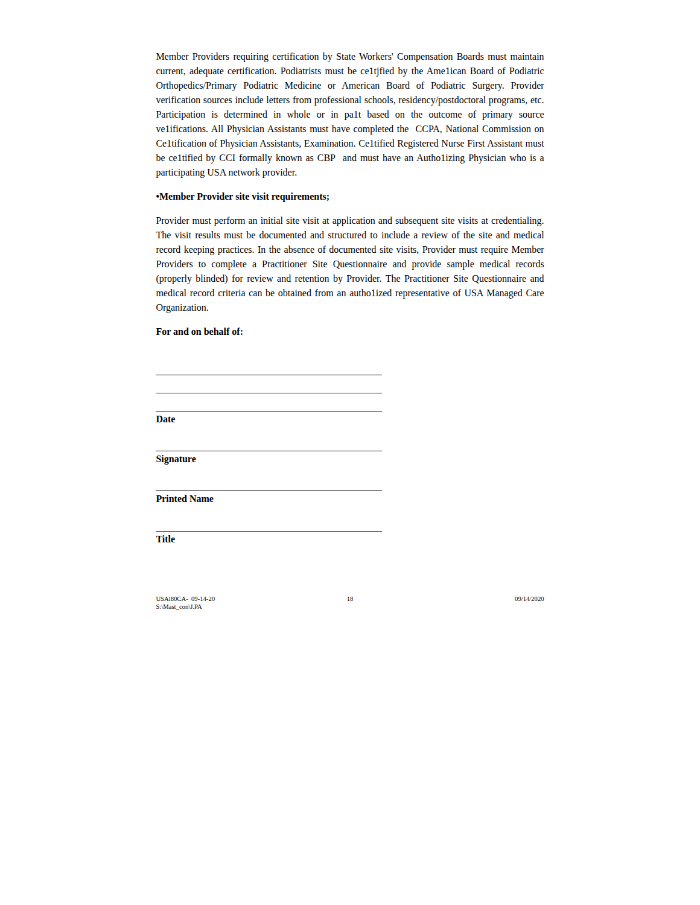Member Providers requiring certification by State Workers' Compensation Boards must maintain current, adequate certification. Podiatrists must be ce1tjfied by the Ame1ican Board of Podiatric Orthopedics/Primary Podiatric Medicine or American Board of Podiatric Surgery. Provider verification sources include letters from professional schools, residency/postdoctoral programs, etc. Participation is determined in whole or in pa1t based on the outcome of primary source ve1ifications. All Physician Assistants must have completed the CCPA, National Commission on Ce1tification of Physician Assistants, Examination. Ce1tified Registered Nurse First Assistant must be ce1tified by CCI formally known as CBP and must have an Autho1izing Physician who is a participating USA network provider.
•Member Provider site visit requirements;
Provider must perform an initial site visit at application and subsequent site visits at credentialing. The visit results must be documented and structured to include a review of the site and medical record keeping practices. In the absence of documented site visits, Provider must require Member Providers to complete a Practitioner Site Questionnaire and provide sample medical records (properly blinded) for review and retention by Provider. The Practitioner Site Questionnaire and medical record criteria can be obtained from an autho1ized representative of USA Managed Care Organization.
For and on behalf of:
Date
Signature
Printed Name
Title
| USAl80CA- 09-14-20 | 18 | 09/14/2020 |
| S:\Mast_con\J.PA | | |